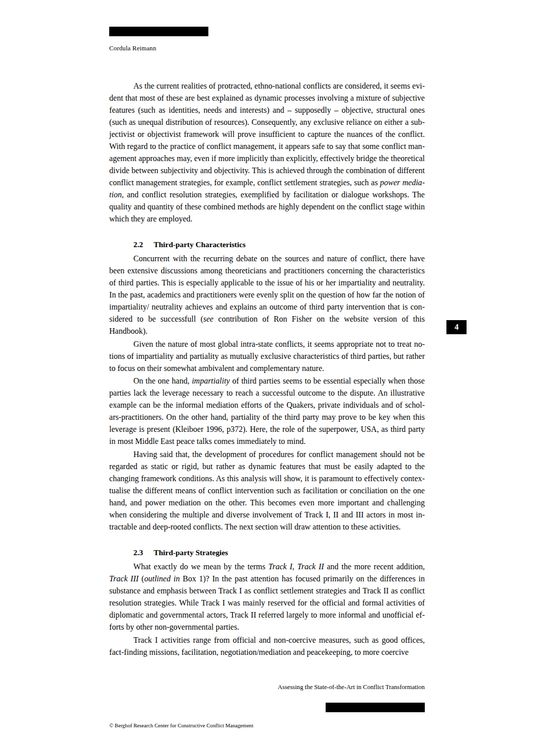Cordula Reimann
4
As the current realities of protracted, ethno-national conflicts are considered, it seems evident that most of these are best explained as dynamic processes involving a mixture of subjective features (such as identities, needs and interests) and – supposedly – objective, structural ones (such as unequal distribution of resources). Consequently, any exclusive reliance on either a subjectivist or objectivist framework will prove insufficient to capture the nuances of the conflict. With regard to the practice of conflict management, it appears safe to say that some conflict management approaches may, even if more implicitly than explicitly, effectively bridge the theoretical divide between subjectivity and objectivity. This is achieved through the combination of different conflict management strategies, for example, conflict settlement strategies, such as power mediation, and conflict resolution strategies, exemplified by facilitation or dialogue workshops. The quality and quantity of these combined methods are highly dependent on the conflict stage within which they are employed.
2.2 Third-party Characteristics
Concurrent with the recurring debate on the sources and nature of conflict, there have been extensive discussions among theoreticians and practitioners concerning the characteristics of third parties. This is especially applicable to the issue of his or her impartiality and neutrality. In the past, academics and practitioners were evenly split on the question of how far the notion of impartiality/ neutrality achieves and explains an outcome of third party intervention that is considered to be successfull (see contribution of Ron Fisher on the website version of this Handbook).
Given the nature of most global intra-state conflicts, it seems appropriate not to treat notions of impartiality and partiality as mutually exclusive characteristics of third parties, but rather to focus on their somewhat ambivalent and complementary nature.
On the one hand, impartiality of third parties seems to be essential especially when those parties lack the leverage necessary to reach a successful outcome to the dispute. An illustrative example can be the informal mediation efforts of the Quakers, private individuals and of scholars-practitioners. On the other hand, partiality of the third party may prove to be key when this leverage is present (Kleiboer 1996, p372). Here, the role of the superpower, USA, as third party in most Middle East peace talks comes immediately to mind.
Having said that, the development of procedures for conflict management should not be regarded as static or rigid, but rather as dynamic features that must be easily adapted to the changing framework conditions. As this analysis will show, it is paramount to effectively contextualise the different means of conflict intervention such as facilitation or conciliation on the one hand, and power mediation on the other. This becomes even more important and challenging when considering the multiple and diverse involvement of Track I, II and III actors in most intractable and deep-rooted conflicts. The next section will draw attention to these activities.
2.3 Third-party Strategies
What exactly do we mean by the terms Track I, Track II and the more recent addition, Track III (outlined in Box 1)? In the past attention has focused primarily on the differences in substance and emphasis between Track I as conflict settlement strategies and Track II as conflict resolution strategies. While Track I was mainly reserved for the official and formal activities of diplomatic and governmental actors, Track II referred largely to more informal and unofficial efforts by other non-governmental parties.
Track I activities range from official and non-coercive measures, such as good offices, fact-finding missions, facilitation, negotiation/mediation and peacekeeping, to more coercive
Assessing the State-of-the-Art in Conflict Transformation
© Berghof Research Center for Constructive Conflict Management